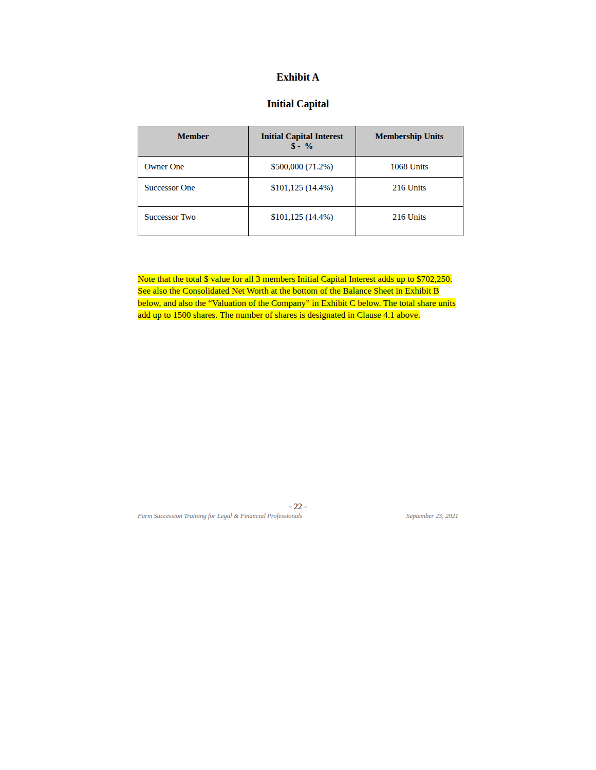Exhibit A
Initial Capital
| Member | Initial Capital Interest $ - % | Membership Units |
| --- | --- | --- |
| Owner One | $500,000 (71.2%) | 1068 Units |
| Successor One | $101,125 (14.4%) | 216 Units |
| Successor Two | $101,125 (14.4%) | 216 Units |
Note that the total $ value for all 3 members Initial Capital Interest adds up to $702,250. See also the Consolidated Net Worth at the bottom of the Balance Sheet in Exhibit B below, and also the “Valuation of the Company” in Exhibit C below. The total share units add up to 1500 shares. The number of shares is designated in Clause 4.1 above.
- 22 -
Farm Succession Training for Legal & Financial Professionals September 23, 2021